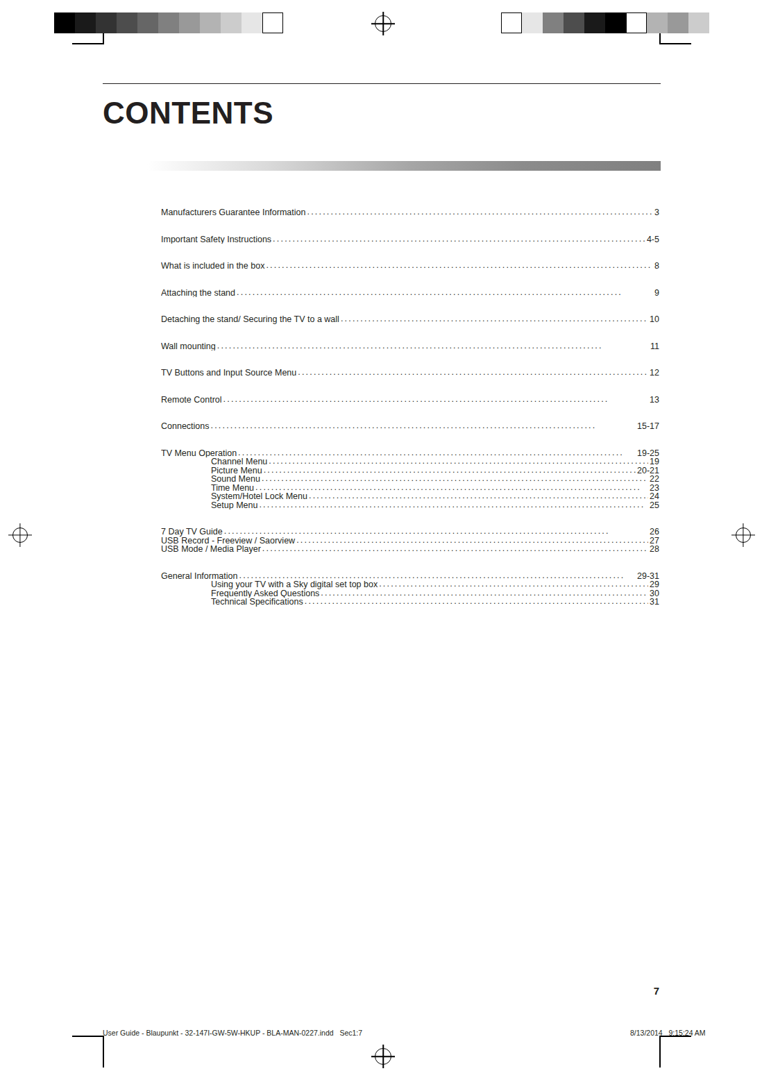CONTENTS
Manufacturers Guarantee Information.................................................................................................. 3
Important Safety Instructions.................................................................................................. 4-5
What is included in the box.................................................................................................. 8
Attaching the stand.................................................................................................. 9
Detaching the stand/ Securing the TV to a wall.................................................................................................. 10
Wall mounting.................................................................................................. 11
TV Buttons and Input Source Menu.................................................................................................. 12
Remote Control.................................................................................................. 13
Connections.................................................................................................. 15-17
TV Menu Operation.................................................................................................. 19-25
Channel Menu.................................................................................................. 19
Picture Menu.................................................................................................. 20-21
Sound Menu.................................................................................................. 22
Time Menu.................................................................................................. 23
System/Hotel Lock Menu.................................................................................................. 24
Setup Menu.................................................................................................. 25
7 Day TV Guide.................................................................................................. 26
USB Record - Freeview / Saorview.................................................................................................. 27
USB Mode / Media Player.................................................................................................. 28
General Information.................................................................................................. 29-31
Using your TV with a Sky digital set top box.................................................................................................. 29
Frequently Asked Questions.................................................................................................. 30
Technical Specifications.................................................................................................. 31
7
User Guide - Blaupunkt - 32-147I-GW-5W-HKUP - BLA-MAN-0227.indd Sec1:7 8/13/2014 9:15:24 AM